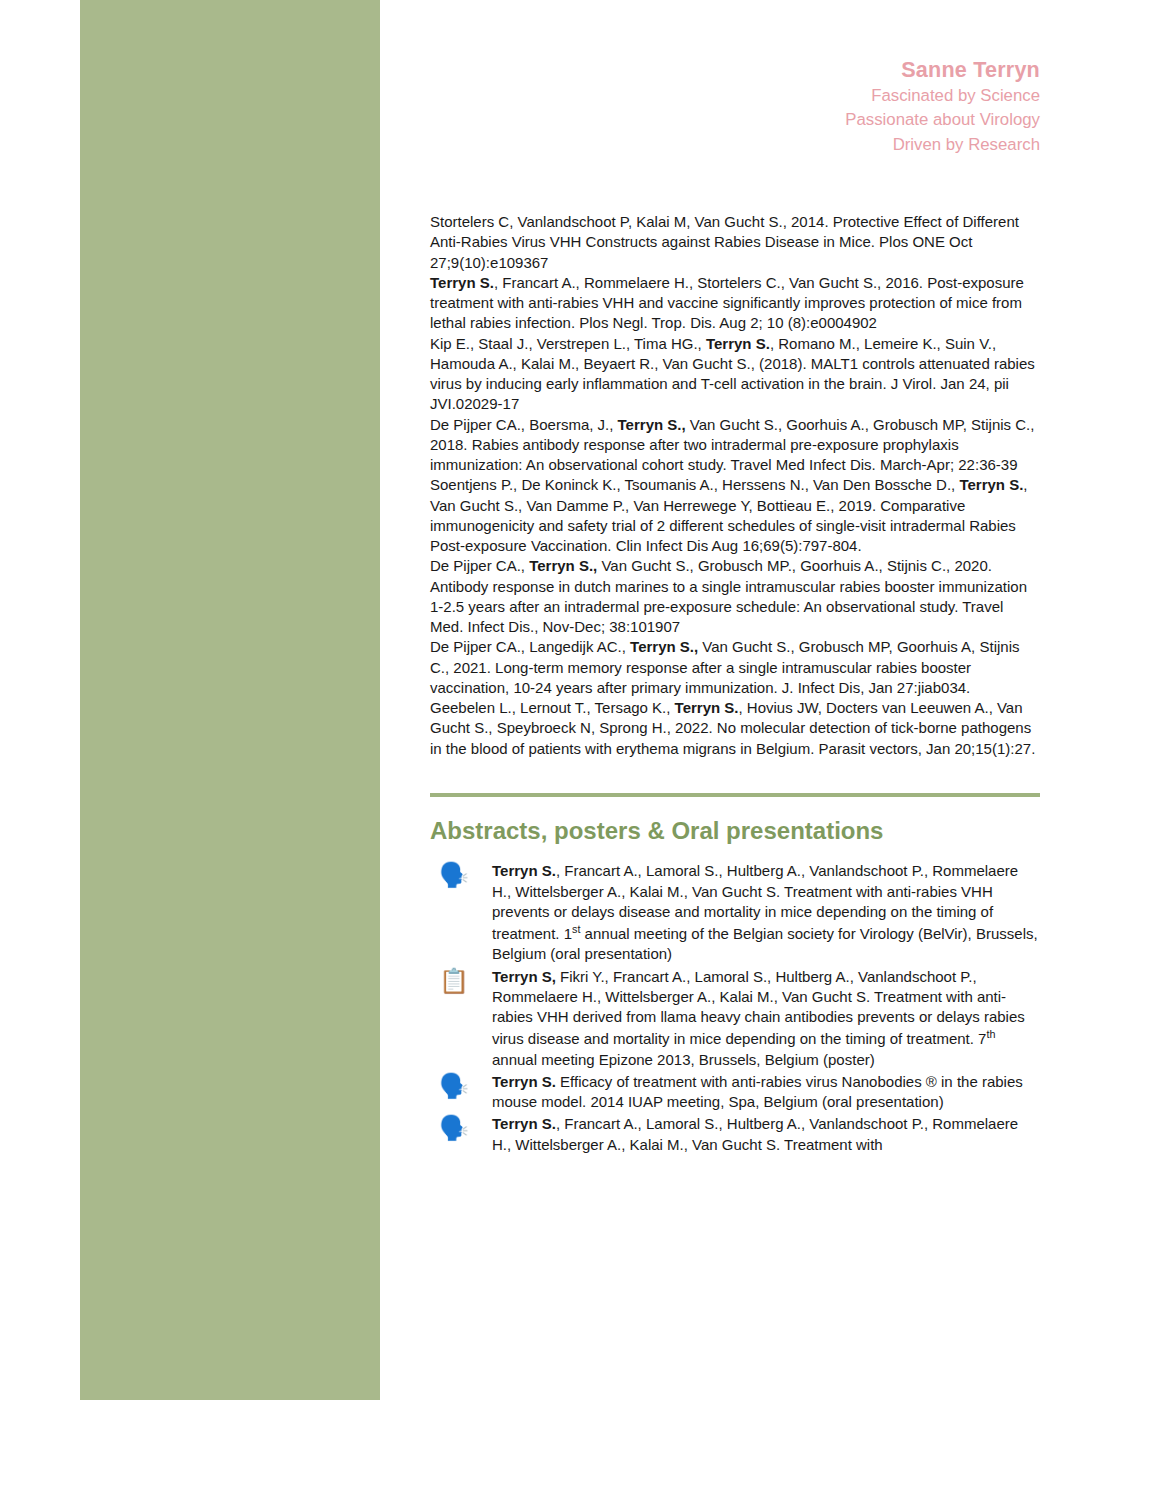Sanne Terryn
Fascinated by Science
Passionate about Virology
Driven by Research
Stortelers C, Vanlandschoot P, Kalai M, Van Gucht S., 2014. Protective Effect of Different Anti-Rabies Virus VHH Constructs against Rabies Disease in Mice. Plos ONE Oct 27;9(10):e109367
Terryn S., Francart A., Rommelaere H., Stortelers C., Van Gucht S., 2016. Post-exposure treatment with anti-rabies VHH and vaccine significantly improves protection of mice from lethal rabies infection. Plos Negl. Trop. Dis. Aug 2; 10 (8):e0004902
Kip E., Staal J., Verstrepen L., Tima HG., Terryn S., Romano M., Lemeire K., Suin V., Hamouda A., Kalai M., Beyaert R., Van Gucht S., (2018). MALT1 controls attenuated rabies virus by inducing early inflammation and T-cell activation in the brain. J Virol. Jan 24, pii JVI.02029-17
De Pijper CA., Boersma, J., Terryn S., Van Gucht S., Goorhuis A., Grobusch MP, Stijnis C., 2018. Rabies antibody response after two intradermal pre-exposure prophylaxis immunization: An observational cohort study. Travel Med Infect Dis. March-Apr; 22:36-39
Soentjens P., De Koninck K., Tsoumanis A., Herssens N., Van Den Bossche D., Terryn S., Van Gucht S., Van Damme P., Van Herrewege Y, Bottieau E., 2019. Comparative immunogenicity and safety trial of 2 different schedules of single-visit intradermal Rabies Post-exposure Vaccination. Clin Infect Dis Aug 16;69(5):797-804.
De Pijper CA., Terryn S., Van Gucht S., Grobusch MP., Goorhuis A., Stijnis C., 2020. Antibody response in dutch marines to a single intramuscular rabies booster immunization 1-2.5 years after an intradermal pre-exposure schedule: An observational study. Travel Med. Infect Dis., Nov-Dec; 38:101907
De Pijper CA., Langedijk AC., Terryn S., Van Gucht S., Grobusch MP, Goorhuis A, Stijnis C., 2021. Long-term memory response after a single intramuscular rabies booster vaccination, 10-24 years after primary immunization. J. Infect Dis, Jan 27:jiab034.
Geebelen L., Lernout T., Tersago K., Terryn S., Hovius JW, Docters van Leeuwen A., Van Gucht S., Speybroeck N, Sprong H., 2022. No molecular detection of tick-borne pathogens in the blood of patients with erythema migrans in Belgium. Parasit vectors, Jan 20;15(1):27.
Abstracts, posters & Oral presentations
🗣️ Terryn S., Francart A., Lamoral S., Hultberg A., Vanlandschoot P., Rommelaere H., Wittelsberger A., Kalai M., Van Gucht S. Treatment with anti-rabies VHH prevents or delays disease and mortality in mice depending on the timing of treatment. 1st annual meeting of the Belgian society for Virology (BelVir), Brussels, Belgium (oral presentation)
📋 Terryn S, Fikri Y., Francart A., Lamoral S., Hultberg A., Vanlandschoot P., Rommelaere H., Wittelsberger A., Kalai M., Van Gucht S. Treatment with anti-rabies VHH derived from llama heavy chain antibodies prevents or delays rabies virus disease and mortality in mice depending on the timing of treatment. 7th annual meeting Epizone 2013, Brussels, Belgium (poster)
🗣️ Terryn S. Efficacy of treatment with anti-rabies virus Nanobodies ® in the rabies mouse model. 2014 IUAP meeting, Spa, Belgium (oral presentation)
🗣️ Terryn S., Francart A., Lamoral S., Hultberg A., Vanlandschoot P., Rommelaere H., Wittelsberger A., Kalai M., Van Gucht S. Treatment with